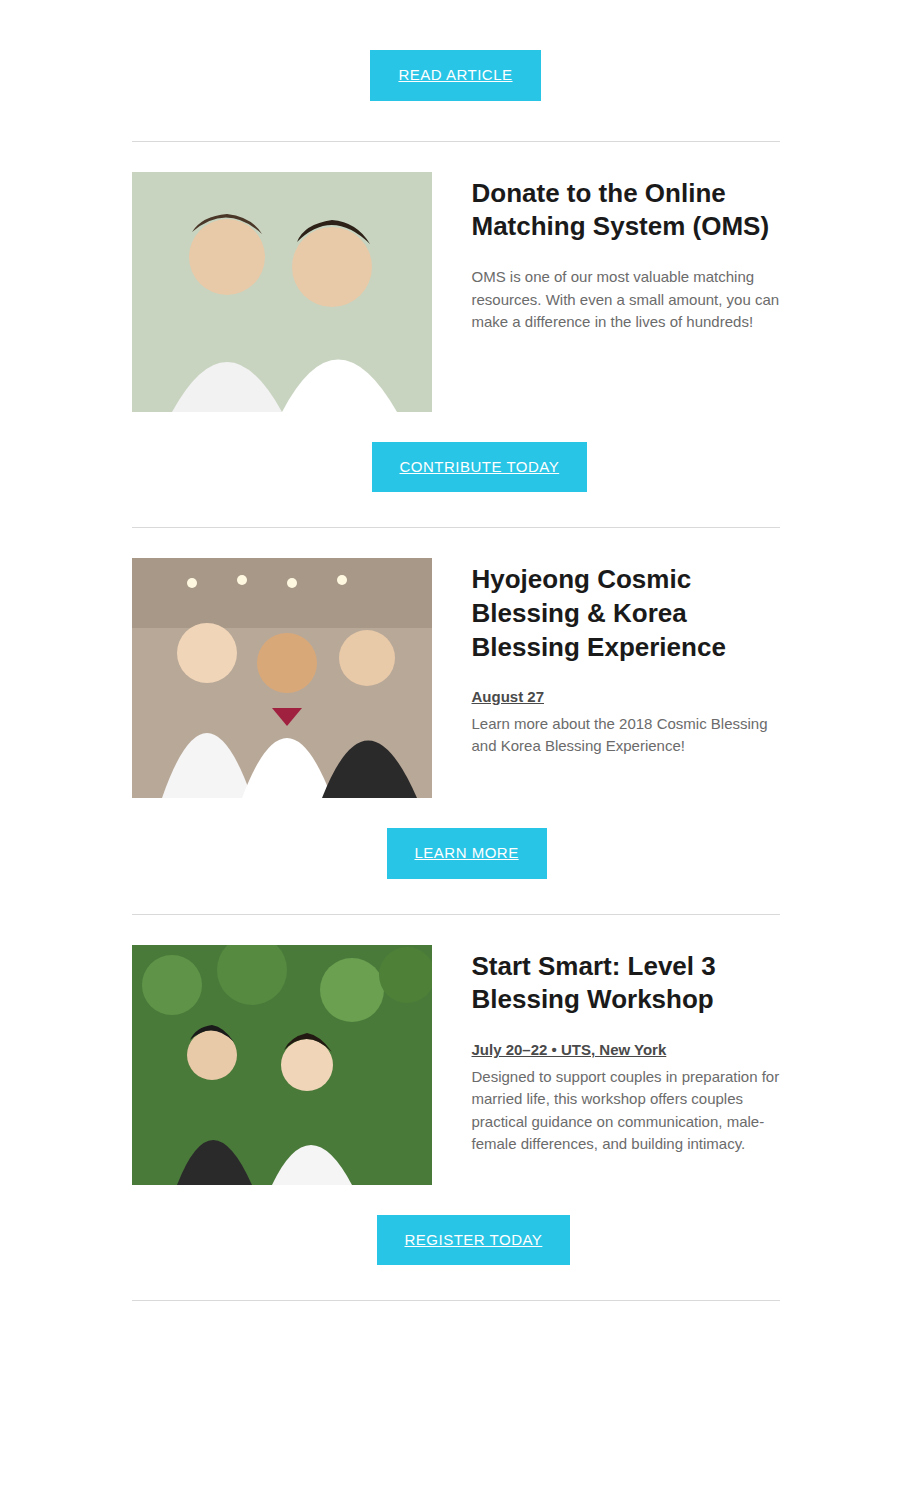READ ARTICLE
Donate to the Online Matching System (OMS)
OMS is one of our most valuable matching resources. With even a small amount, you can make a difference in the lives of hundreds!
CONTRIBUTE TODAY
Hyojeong Cosmic Blessing & Korea Blessing Experience
August 27
Learn more about the 2018 Cosmic Blessing and Korea Blessing Experience!
LEARN MORE
Start Smart: Level 3 Blessing Workshop
July 20–22 • UTS, New York
Designed to support couples in preparation for married life, this workshop offers couples practical guidance on communication, male-female differences, and building intimacy.
REGISTER TODAY